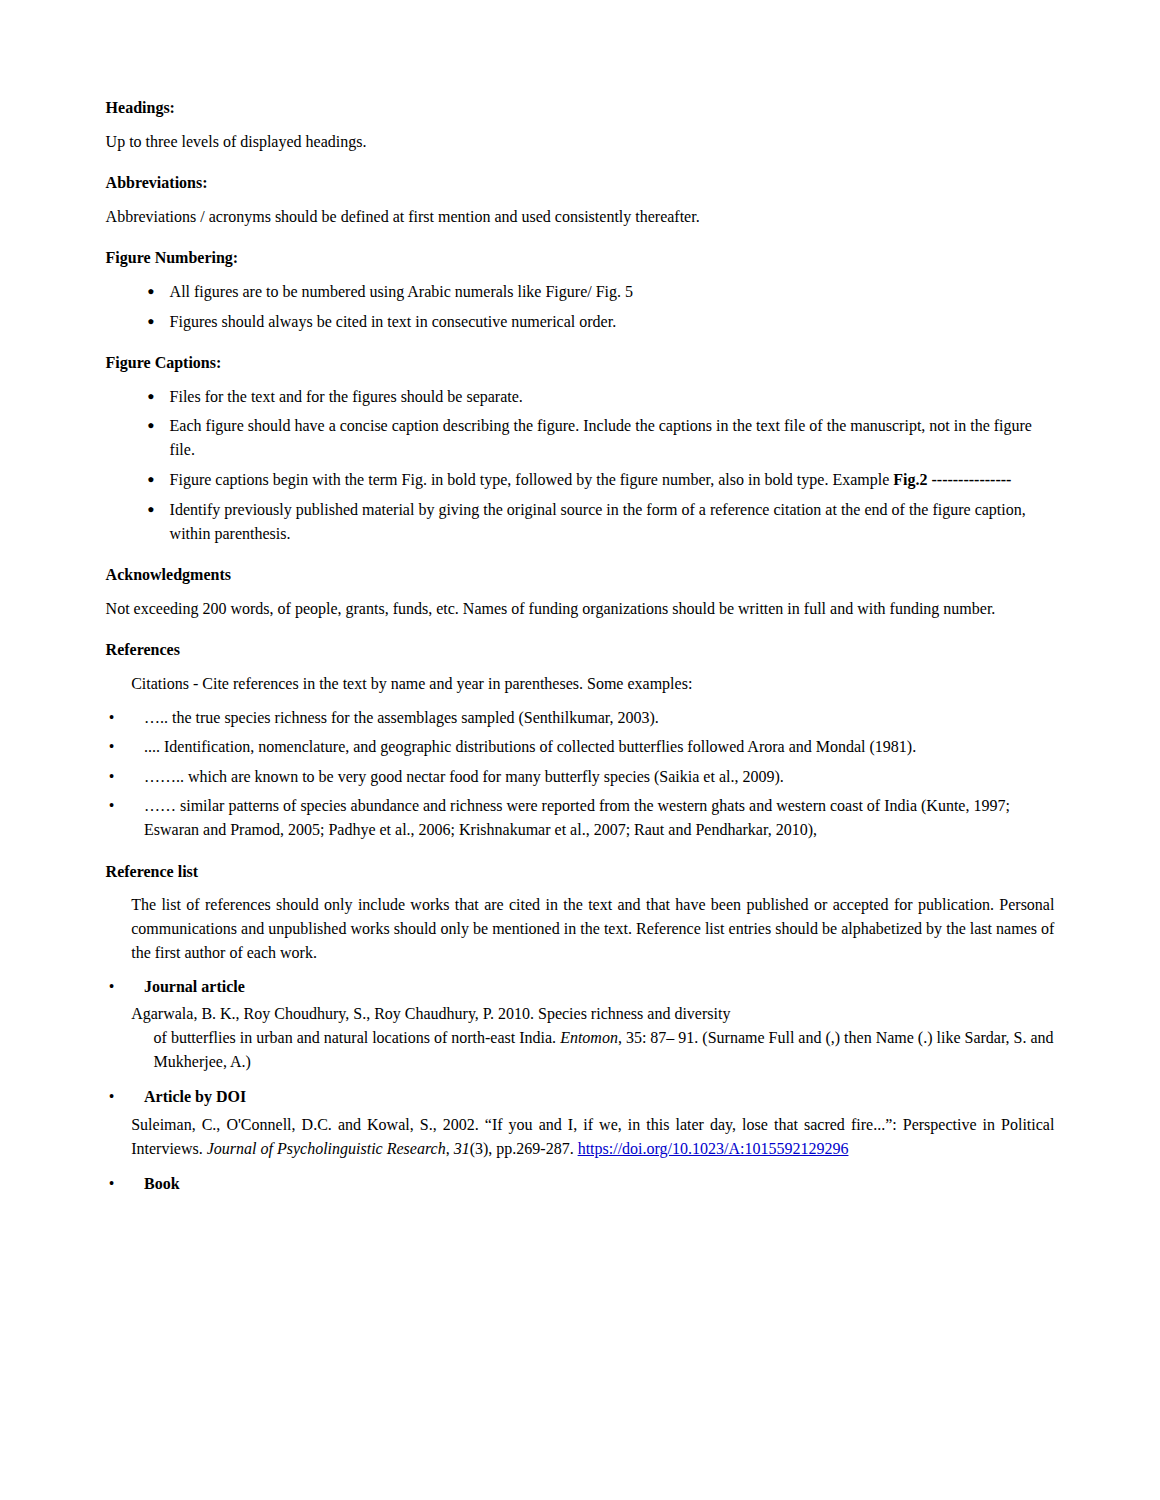Headings:
Up to three levels of displayed headings.
Abbreviations:
Abbreviations / acronyms should be defined at first mention and used consistently thereafter.
Figure Numbering:
All figures are to be numbered using Arabic numerals like Figure/ Fig. 5
Figures should always be cited in text in consecutive numerical order.
Figure Captions:
Files for the text and for the figures should be separate.
Each figure should have a concise caption describing the figure. Include the captions in the text file of the manuscript, not in the figure file.
Figure captions begin with the term Fig. in bold type, followed by the figure number, also in bold type. Example Fig.2 ---------------
Identify previously published material by giving the original source in the form of a reference citation at the end of the figure caption, within parenthesis.
Acknowledgments
Not exceeding 200 words, of people, grants, funds, etc. Names of funding organizations should be written in full and with funding number.
References
Citations - Cite references in the text by name and year in parentheses. Some examples:
….. the true species richness for the assemblages sampled (Senthilkumar, 2003).
.... Identification, nomenclature, and geographic distributions of collected butterflies followed Arora and Mondal (1981).
…….. which are known to be very good nectar food for many butterfly species (Saikia et al., 2009).
…… similar patterns of species abundance and richness were reported from the western ghats and western coast of India (Kunte, 1997; Eswaran and Pramod, 2005; Padhye et al., 2006; Krishnakumar et al., 2007; Raut and Pendharkar, 2010),
Reference list
The list of references should only include works that are cited in the text and that have been published or accepted for publication. Personal communications and unpublished works should only be mentioned in the text. Reference list entries should be alphabetized by the last names of the first author of each work.
Journal article
Agarwala, B. K., Roy Choudhury, S., Roy Chaudhury, P. 2010. Species richness and diversity of butterflies in urban and natural locations of north-east India. Entomon, 35: 87– 91. (Surname Full and (,) then Name (.) like Sardar, S. and Mukherjee, A.)
Article by DOI
Suleiman, C., O'Connell, D.C. and Kowal, S., 2002. “If you and I, if we, in this later day, lose that sacred fire...”: Perspective in Political Interviews. Journal of Psycholinguistic Research, 31(3), pp.269-287. https://doi.org/10.1023/A:1015592129296
Book